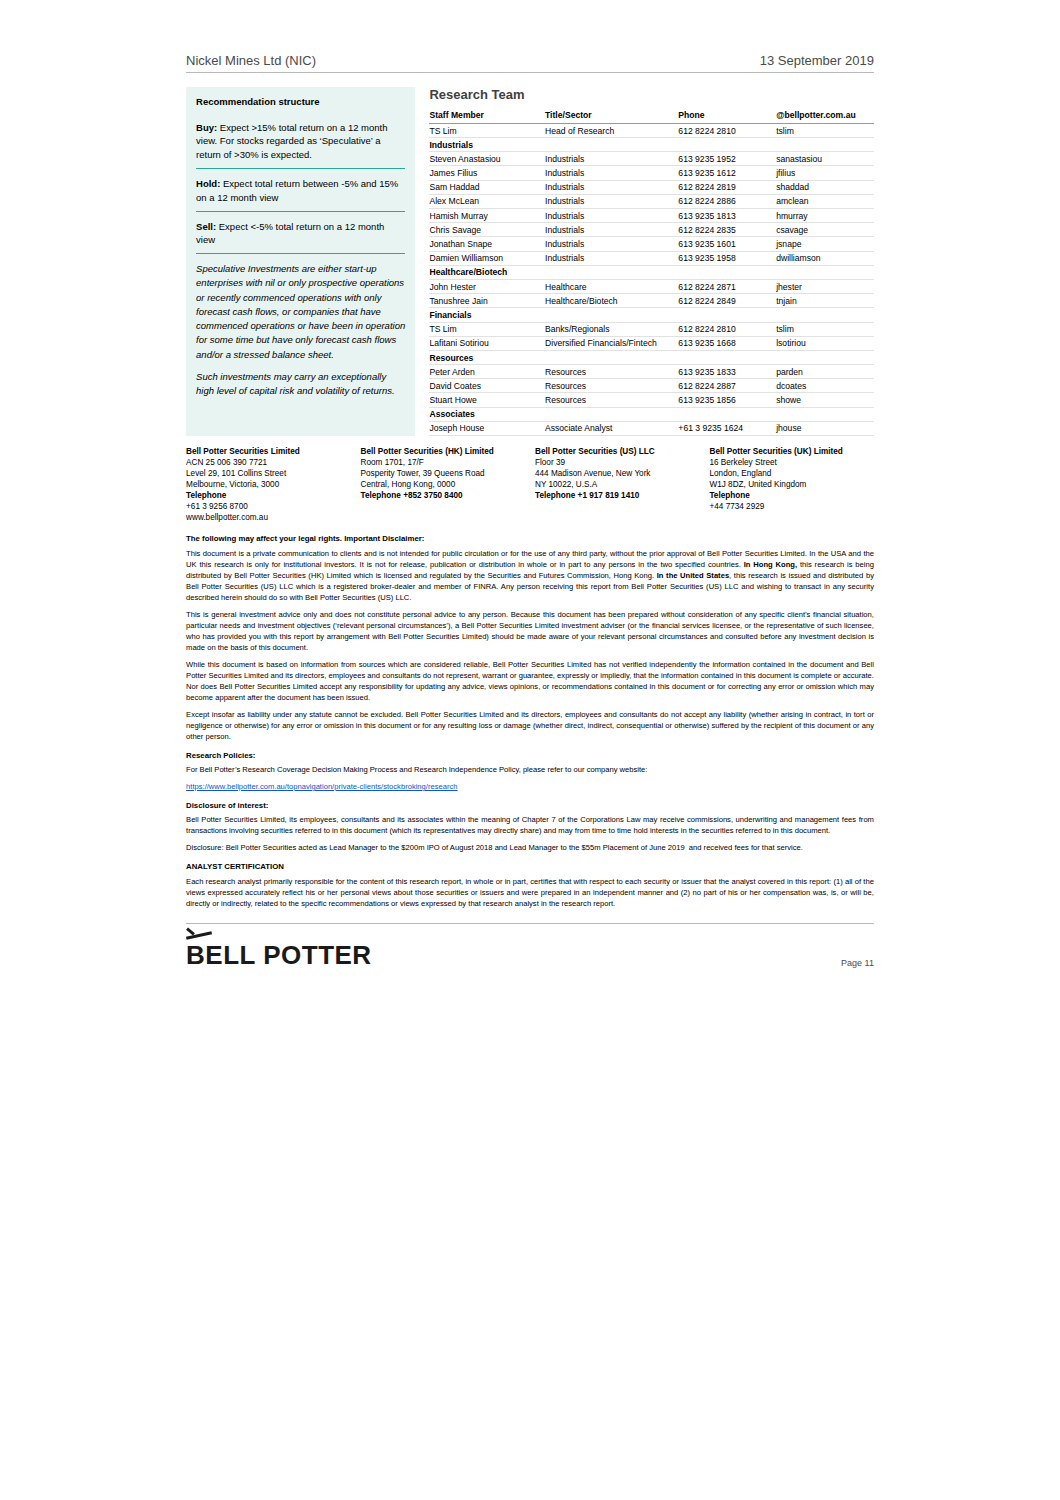Nickel Mines Ltd (NIC)
13 September 2019
Recommendation structure
Buy: Expect >15% total return on a 12 month view. For stocks regarded as ‘Speculative’ a return of >30% is expected.
Hold: Expect total return between -5% and 15% on a 12 month view
Sell: Expect <-5% total return on a 12 month view
Speculative Investments are either start-up enterprises with nil or only prospective operations or recently commenced operations with only forecast cash flows, or companies that have commenced operations or have been in operation for some time but have only forecast cash flows and/or a stressed balance sheet.
Such investments may carry an exceptionally high level of capital risk and volatility of returns.
Research Team
| Staff Member | Title/Sector | Phone | @bellpotter.com.au |
| --- | --- | --- | --- |
| TS Lim | Head of Research | 612 8224 2810 | tslim |
| Industrials | | | |
| Steven Anastasiou | Industrials | 613 9235 1952 | sanastasiou |
| James Filius | Industrials | 613 9235 1612 | jfilius |
| Sam Haddad | Industrials | 612 8224 2819 | shaddad |
| Alex McLean | Industrials | 612 8224 2886 | amclean |
| Hamish Murray | Industrials | 613 9235 1813 | hmurray |
| Chris Savage | Industrials | 612 8224 2835 | csavage |
| Jonathan Snape | Industrials | 613 9235 1601 | jsnape |
| Damien Williamson | Industrials | 613 9235 1958 | dwilliamson |
| Healthcare/Biotech | | | |
| John Hester | Healthcare | 612 8224 2871 | jhester |
| Tanushree Jain | Healthcare/Biotech | 612 8224 2849 | tnjain |
| Financials | | | |
| TS Lim | Banks/Regionals | 612 8224 2810 | tslim |
| Lafitani Sotiriou | Diversified Financials/Fintech | 613 9235 1668 | lsotiriou |
| Resources | | | |
| Peter Arden | Resources | 613 9235 1833 | parden |
| David Coates | Resources | 612 8224 2887 | dcoates |
| Stuart Howe | Resources | 613 9235 1856 | showe |
| Associates | | | |
| Joseph House | Associate Analyst | +61 3 9235 1624 | jhouse |
Bell Potter Securities Limited ACN 25 006 390 7721
Level 29, 101 Collins Street
Melbourne, Victoria, 3000
Telephone +61 3 9256 8700
www.bellpotter.com.au
Bell Potter Securities (HK) Limited Room 1701, 17/F
Posperity Tower, 39 Queens Road
Central, Hong Kong, 0000
Telephone +852 3750 8400
Bell Potter Securities (US) LLC Floor 39
444 Madison Avenue, New York
NY 10022, U.S.A
Telephone +1 917 819 1410
Bell Potter Securities (UK) Limited 16 Berkeley Street
London, England
W1J 8DZ, United Kingdom
Telephone +44 7734 2929
The following may affect your legal rights. Important Disclaimer:
This document is a private communication to clients and is not intended for public circulation or for the use of any third party, without the prior approval of Bell Potter Securities Limited. In the USA and the UK this research is only for institutional investors. It is not for release, publication or distribution in whole or in part to any persons in the two specified countries. In Hong Kong, this research is being distributed by Bell Potter Securities (HK) Limited which is licensed and regulated by the Securities and Futures Commission, Hong Kong. In the United States, this research is issued and distributed by Bell Potter Securities (US) LLC which is a registered broker-dealer and member of FINRA. Any person receiving this report from Bell Potter Securities (US) LLC and wishing to transact in any security described herein should do so with Bell Potter Securities (US) LLC.
This is general investment advice only and does not constitute personal advice to any person. Because this document has been prepared without consideration of any specific client’s financial situation, particular needs and investment objectives (‘relevant personal circumstances’), a Bell Potter Securities Limited investment adviser (or the financial services licensee, or the representative of such licensee, who has provided you with this report by arrangement with Bell Potter Securities Limited) should be made aware of your relevant personal circumstances and consulted before any investment decision is made on the basis of this document.
While this document is based on information from sources which are considered reliable, Bell Potter Securities Limited has not verified independently the information contained in the document and Bell Potter Securities Limited and its directors, employees and consultants do not represent, warrant or guarantee, expressly or impliedly, that the information contained in this document is complete or accurate. Nor does Bell Potter Securities Limited accept any responsibility for updating any advice, views opinions, or recommendations contained in this document or for correcting any error or omission which may become apparent after the document has been issued.
Except insofar as liability under any statute cannot be excluded. Bell Potter Securities Limited and its directors, employees and consultants do not accept any liability (whether arising in contract, in tort or negligence or otherwise) for any error or omission in this document or for any resulting loss or damage (whether direct, indirect, consequential or otherwise) suffered by the recipient of this document or any other person.
Research Policies:
For Bell Potter’s Research Coverage Decision Making Process and Research Independence Policy, please refer to our company website:
https://www.bellpotter.com.au/topnavigation/private-clients/stockbroking/research
Disclosure of interest:
Bell Potter Securities Limited, its employees, consultants and its associates within the meaning of Chapter 7 of the Corporations Law may receive commissions, underwriting and management fees from transactions involving securities referred to in this document (which its representatives may directly share) and may from time to time hold interests in the securities referred to in this document.
Disclosure: Bell Potter Securities acted as Lead Manager to the $200m IPO of August 2018 and Lead Manager to the $55m Placement of June 2019 and received fees for that service.
ANALYST CERTIFICATION
Each research analyst primarily responsible for the content of this research report, in whole or in part, certifies that with respect to each security or issuer that the analyst covered in this report: (1) all of the views expressed accurately reflect his or her personal views about those securities or issuers and were prepared in an independent manner and (2) no part of his or her compensation was, is, or will be, directly or indirectly, related to the specific recommendations or views expressed by that research analyst in the research report.
BELL POTTER
Page 11